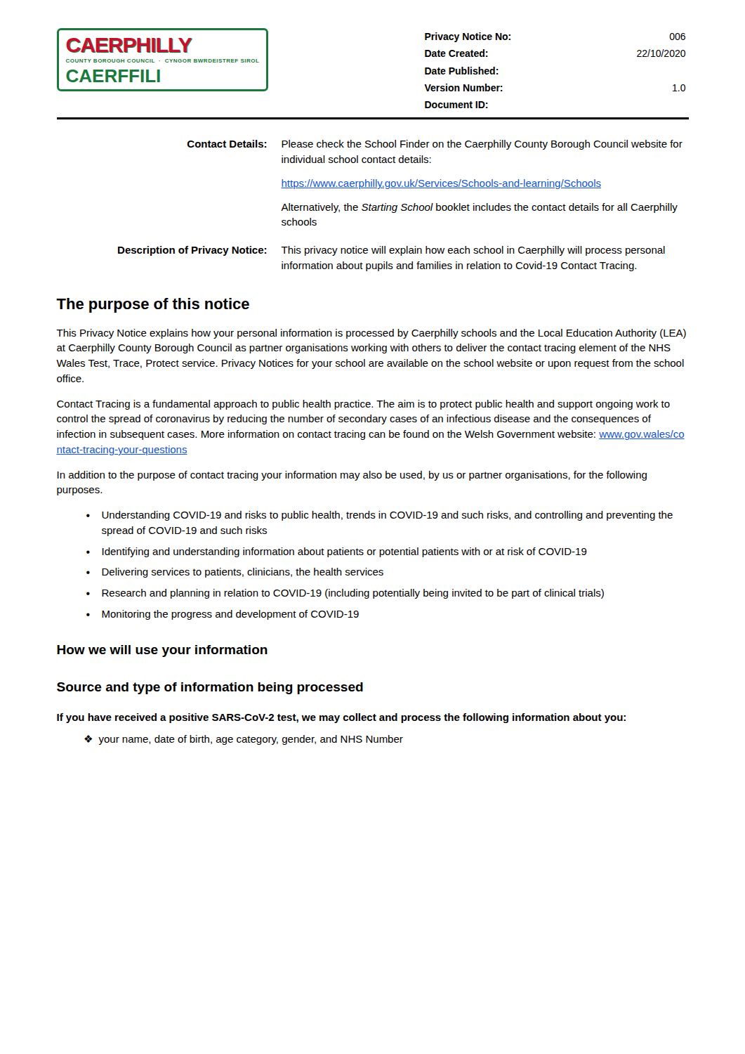CAERPHILLY
COUNTY BOROUGH COUNCIL · CYNGOR BWRDEISTREF SIROL
CAERFFILI
| Privacy Notice No: | 006 |
| Date Created: | 22/10/2020 |
| Date Published: | |
| Version Number: | 1.0 |
| Document ID: | |
Contact Details:
Please check the School Finder on the Caerphilly County Borough Council website for individual school contact details:
https://www.caerphilly.gov.uk/Services/Schools-and-learning/Schools
Alternatively, the Starting School booklet includes the contact details for all Caerphilly schools
Description of Privacy Notice:
This privacy notice will explain how each school in Caerphilly will process personal information about pupils and families in relation to Covid-19 Contact Tracing.
The purpose of this notice
This Privacy Notice explains how your personal information is processed by Caerphilly schools and the Local Education Authority (LEA) at Caerphilly County Borough Council as partner organisations working with others to deliver the contact tracing element of the NHS Wales Test, Trace, Protect service. Privacy Notices for your school are available on the school website or upon request from the school office.
Contact Tracing is a fundamental approach to public health practice. The aim is to protect public health and support ongoing work to control the spread of coronavirus by reducing the number of secondary cases of an infectious disease and the consequences of infection in subsequent cases. More information on contact tracing can be found on the Welsh Government website: www.gov.wales/contact-tracing-your-questions
In addition to the purpose of contact tracing your information may also be used, by us or partner organisations, for the following purposes.
Understanding COVID-19 and risks to public health, trends in COVID-19 and such risks, and controlling and preventing the spread of COVID-19 and such risks
Identifying and understanding information about patients or potential patients with or at risk of COVID-19
Delivering services to patients, clinicians, the health services
Research and planning in relation to COVID-19 (including potentially being invited to be part of clinical trials)
Monitoring the progress and development of COVID-19
How we will use your information
Source and type of information being processed
If you have received a positive SARS-CoV-2 test, we may collect and process the following information about you:
your name, date of birth, age category, gender, and NHS Number